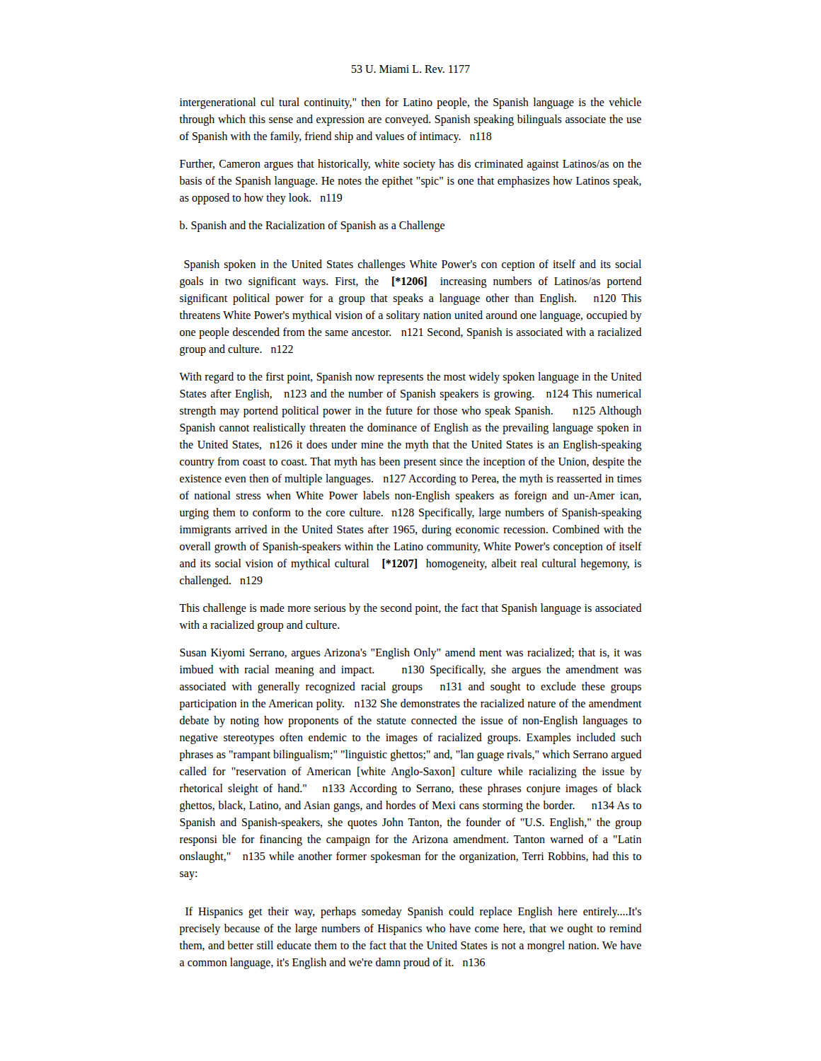53 U. Miami L. Rev. 1177
intergenerational cul tural continuity," then for Latino people, the Spanish language is the vehicle through which this sense and expression are conveyed. Spanish speaking bilinguals associate the use of Spanish with the family, friend ship and values of intimacy. n118
Further, Cameron argues that historically, white society has dis criminated against Latinos/as on the basis of the Spanish language. He notes the epithet "spic" is one that emphasizes how Latinos speak, as opposed to how they look. n119
b. Spanish and the Racialization of Spanish as a Challenge
Spanish spoken in the United States challenges White Power's con ception of itself and its social goals in two significant ways. First, the [*1206] increasing numbers of Latinos/as portend significant political power for a group that speaks a language other than English. n120 This threatens White Power's mythical vision of a solitary nation united around one language, occupied by one people descended from the same ancestor. n121 Second, Spanish is associated with a racialized group and culture. n122
With regard to the first point, Spanish now represents the most widely spoken language in the United States after English, n123 and the number of Spanish speakers is growing. n124 This numerical strength may portend political power in the future for those who speak Spanish. n125 Although Spanish cannot realistically threaten the dominance of English as the prevailing language spoken in the United States, n126 it does under mine the myth that the United States is an English-speaking country from coast to coast. That myth has been present since the inception of the Union, despite the existence even then of multiple languages. n127 According to Perea, the myth is reasserted in times of national stress when White Power labels non-English speakers as foreign and un-Amer ican, urging them to conform to the core culture. n128 Specifically, large numbers of Spanish-speaking immigrants arrived in the United States after 1965, during economic recession. Combined with the overall growth of Spanish-speakers within the Latino community, White Power's conception of itself and its social vision of mythical cultural [*1207] homogeneity, albeit real cultural hegemony, is challenged. n129
This challenge is made more serious by the second point, the fact that Spanish language is associated with a racialized group and culture.
Susan Kiyomi Serrano, argues Arizona's "English Only" amend ment was racialized; that is, it was imbued with racial meaning and impact. n130 Specifically, she argues the amendment was associated with generally recognized racial groups n131 and sought to exclude these groups participation in the American polity. n132 She demonstrates the racialized nature of the amendment debate by noting how proponents of the statute connected the issue of non-English languages to negative stereotypes often endemic to the images of racialized groups. Examples included such phrases as "rampant bilingualism;" "linguistic ghettos;" and, "lan guage rivals," which Serrano argued called for "reservation of American [white Anglo-Saxon] culture while racializing the issue by rhetorical sleight of hand." n133 According to Serrano, these phrases conjure images of black ghettos, black, Latino, and Asian gangs, and hordes of Mexi cans storming the border. n134 As to Spanish and Spanish-speakers, she quotes John Tanton, the founder of "U.S. English," the group responsi ble for financing the campaign for the Arizona amendment. Tanton warned of a "Latin onslaught," n135 while another former spokesman for the organization, Terri Robbins, had this to say:
If Hispanics get their way, perhaps someday Spanish could replace English here entirely....It's precisely because of the large numbers of Hispanics who have come here, that we ought to remind them, and better still educate them to the fact that the United States is not a mongrel nation. We have a common language, it's English and we're damn proud of it. n136